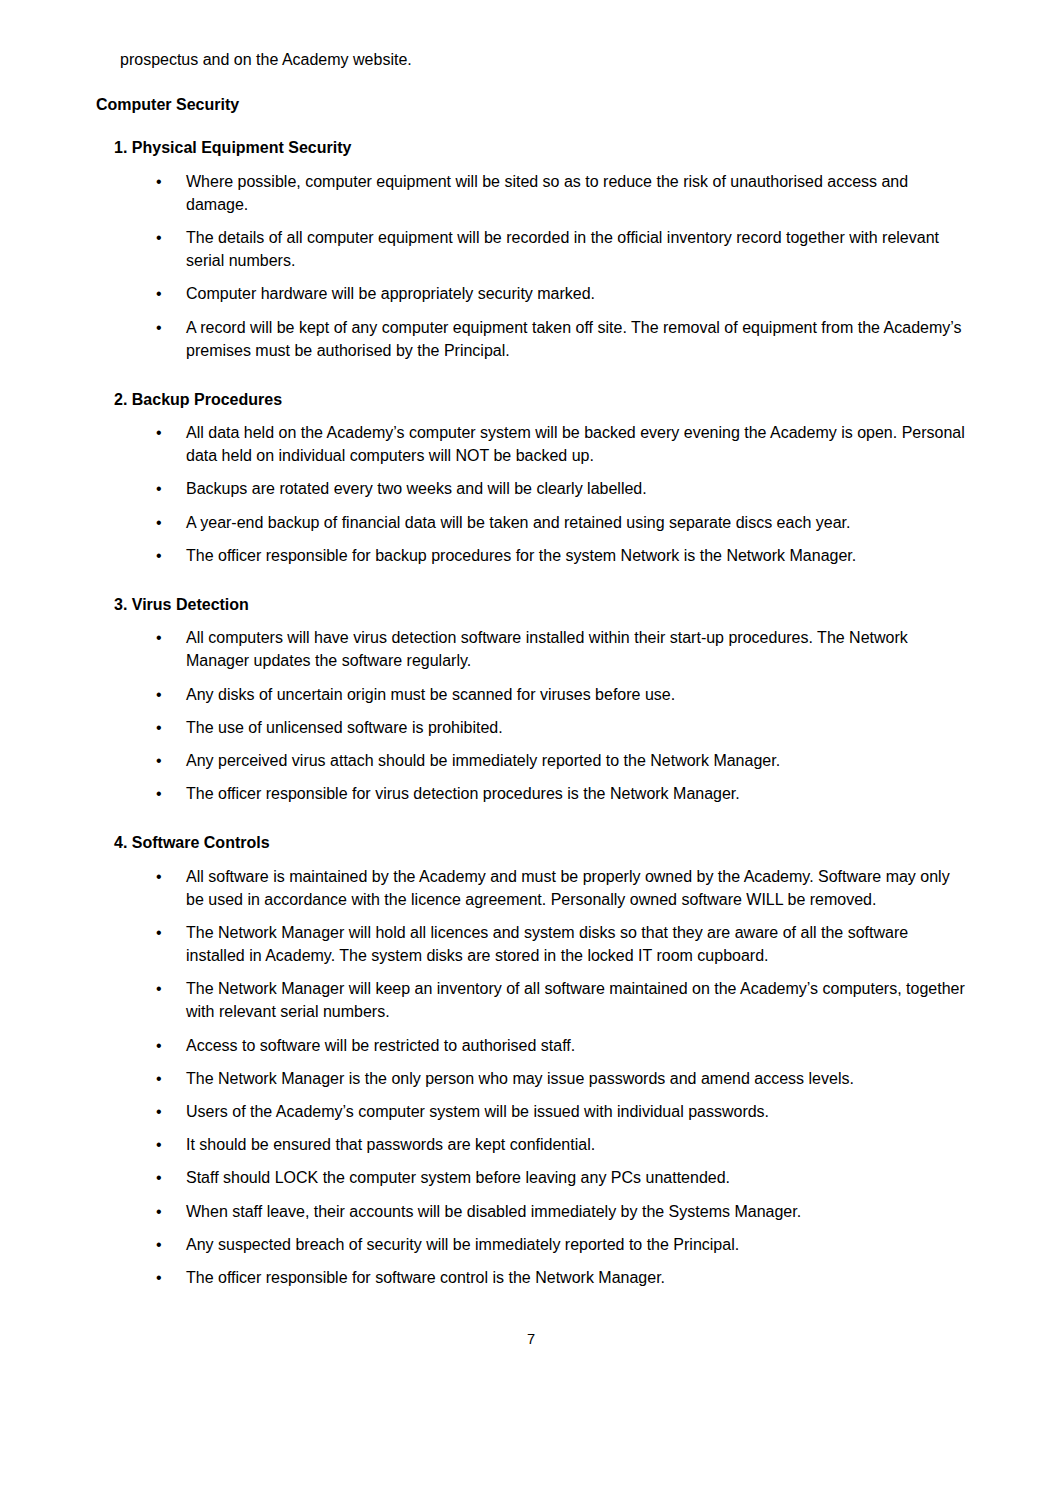prospectus and on the Academy website.
Computer Security
1. Physical Equipment Security
Where possible, computer equipment will be sited so as to reduce the risk of unauthorised access and damage.
The details of all computer equipment will be recorded in the official inventory record together with relevant serial numbers.
Computer hardware will be appropriately security marked.
A record will be kept of any computer equipment taken off site. The removal of equipment from the Academy’s premises must be authorised by the Principal.
2. Backup Procedures
All data held on the Academy’s computer system will be backed every evening the Academy is open. Personal data held on individual computers will NOT be backed up.
Backups are rotated every two weeks and will be clearly labelled.
A year-end backup of financial data will be taken and retained using separate discs each year.
The officer responsible for backup procedures for the system Network is the Network Manager.
3. Virus Detection
All computers will have virus detection software installed within their start-up procedures. The Network Manager updates the software regularly.
Any disks of uncertain origin must be scanned for viruses before use.
The use of unlicensed software is prohibited.
Any perceived virus attach should be immediately reported to the Network Manager.
The officer responsible for virus detection procedures is the Network Manager.
4. Software Controls
All software is maintained by the Academy and must be properly owned by the Academy. Software may only be used in accordance with the licence agreement. Personally owned software WILL be removed.
The Network Manager will hold all licences and system disks so that they are aware of all the software installed in Academy. The system disks are stored in the locked IT room cupboard.
The Network Manager will keep an inventory of all software maintained on the Academy’s computers, together with relevant serial numbers.
Access to software will be restricted to authorised staff.
The Network Manager is the only person who may issue passwords and amend access levels.
Users of the Academy’s computer system will be issued with individual passwords.
It should be ensured that passwords are kept confidential.
Staff should LOCK the computer system before leaving any PCs unattended.
When staff leave, their accounts will be disabled immediately by the Systems Manager.
Any suspected breach of security will be immediately reported to the Principal.
The officer responsible for software control is the Network Manager.
7